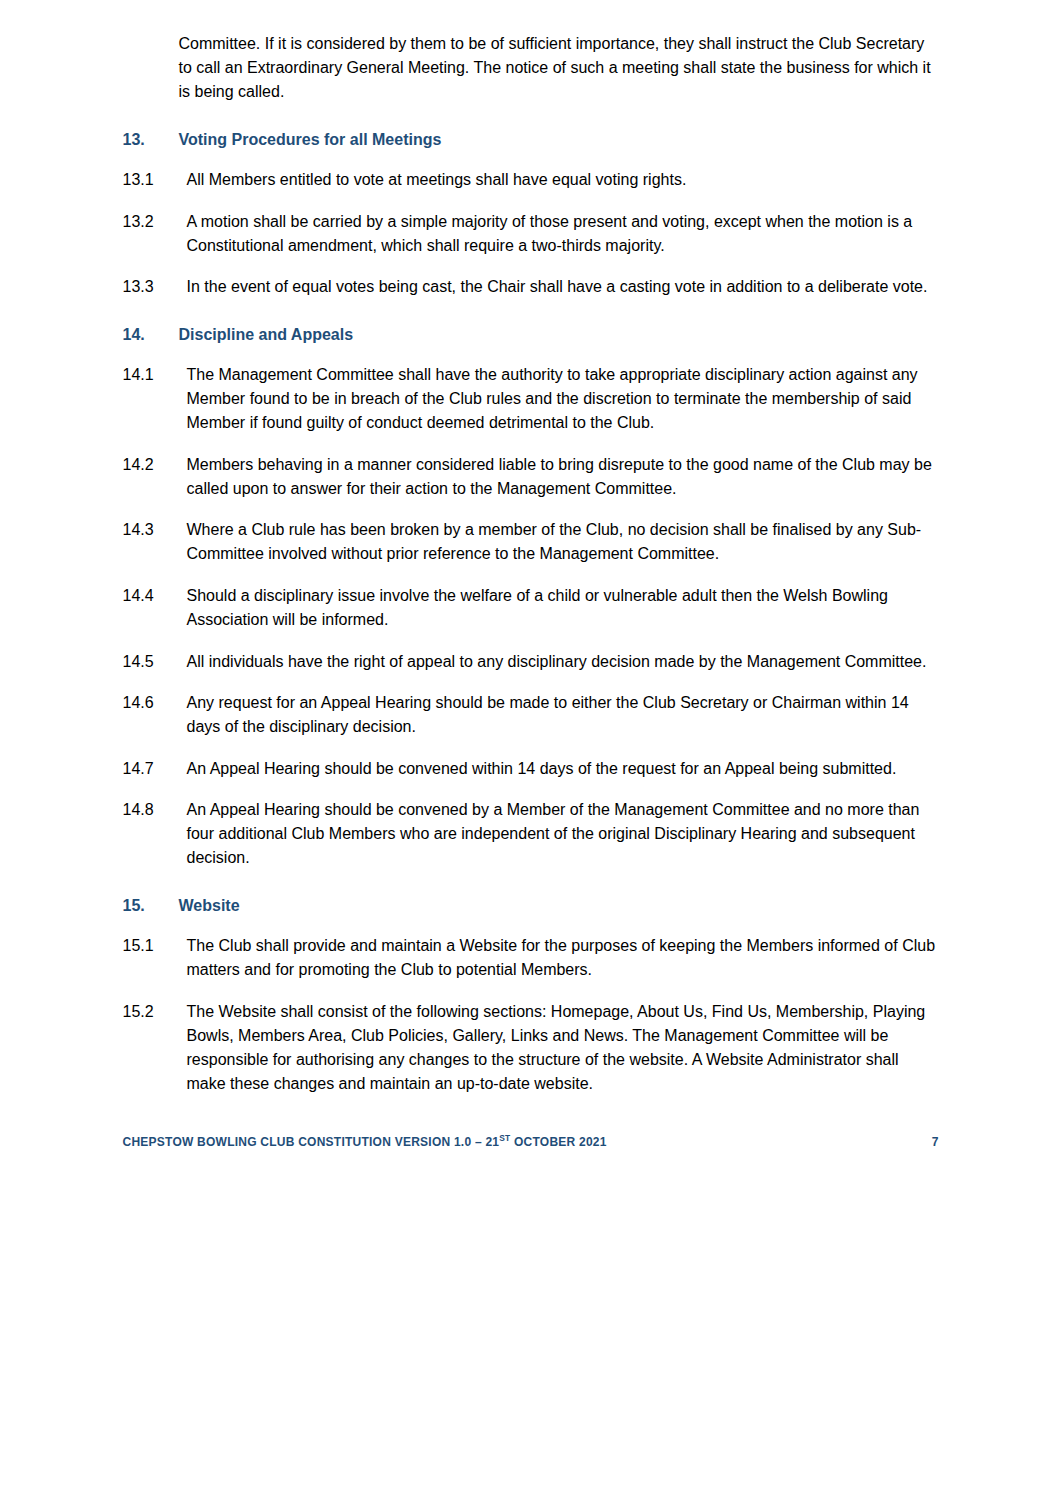Committee. If it is considered by them to be of sufficient importance, they shall instruct the Club Secretary to call an Extraordinary General Meeting. The notice of such a meeting shall state the business for which it is being called.
13. Voting Procedures for all Meetings
13.1
All Members entitled to vote at meetings shall have equal voting rights.
13.2
A motion shall be carried by a simple majority of those present and voting, except when the motion is a Constitutional amendment, which shall require a two-thirds majority.
13.3
In the event of equal votes being cast, the Chair shall have a casting vote in addition to a deliberate vote.
14. Discipline and Appeals
14.1
The Management Committee shall have the authority to take appropriate disciplinary action against any Member found to be in breach of the Club rules and the discretion to terminate the membership of said Member if found guilty of conduct deemed detrimental to the Club.
14.2
Members behaving in a manner considered liable to bring disrepute to the good name of the Club may be called upon to answer for their action to the Management Committee.
14.3
Where a Club rule has been broken by a member of the Club, no decision shall be finalised by any Sub-Committee involved without prior reference to the Management Committee.
14.4
Should a disciplinary issue involve the welfare of a child or vulnerable adult then the Welsh Bowling Association will be informed.
14.5
All individuals have the right of appeal to any disciplinary decision made by the Management Committee.
14.6
Any request for an Appeal Hearing should be made to either the Club Secretary or Chairman within 14 days of the disciplinary decision.
14.7
An Appeal Hearing should be convened within 14 days of the request for an Appeal being submitted.
14.8
An Appeal Hearing should be convened by a Member of the Management Committee and no more than four additional Club Members who are independent of the original Disciplinary Hearing and subsequent decision.
15. Website
15.1
The Club shall provide and maintain a Website for the purposes of keeping the Members informed of Club matters and for promoting the Club to potential Members.
15.2
The Website shall consist of the following sections: Homepage, About Us, Find Us, Membership, Playing Bowls, Members Area, Club Policies, Gallery, Links and News. The Management Committee will be responsible for authorising any changes to the structure of the website. A Website Administrator shall make these changes and maintain an up-to-date website.
CHEPSTOW BOWLING CLUB CONSTITUTION VERSION 1.0 – 21ST OCTOBER 2021 7